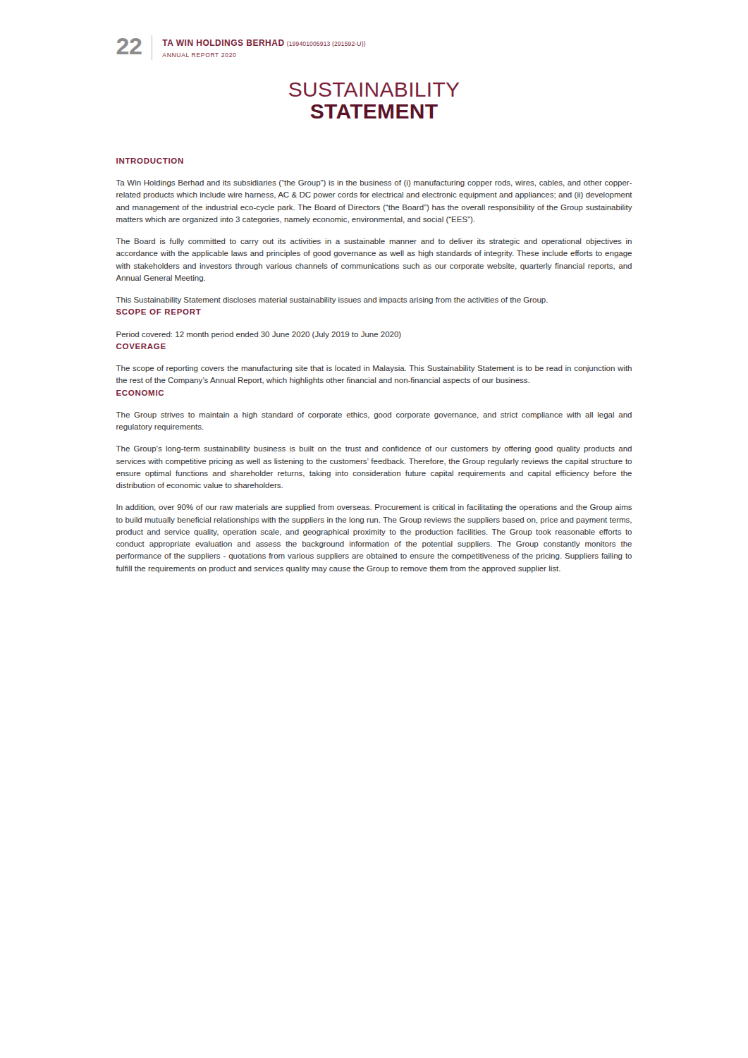22
TA WIN HOLDINGS BERHAD (199401005913 (291592-U)) ANNUAL REPORT 2020
SUSTAINABILITY STATEMENT
Introduction
Ta Win Holdings Berhad and its subsidiaries (“the Group”) is in the business of (i) manufacturing copper rods, wires, cables, and other copper-related products which include wire harness, AC & DC power cords for electrical and electronic equipment and appliances; and (ii) development and management of the industrial eco-cycle park. The Board of Directors (“the Board”) has the overall responsibility of the Group sustainability matters which are organized into 3 categories, namely economic, environmental, and social (“EES”).
The Board is fully committed to carry out its activities in a sustainable manner and to deliver its strategic and operational objectives in accordance with the applicable laws and principles of good governance as well as high standards of integrity. These include efforts to engage with stakeholders and investors through various channels of communications such as our corporate website, quarterly financial reports, and Annual General Meeting.
This Sustainability Statement discloses material sustainability issues and impacts arising from the activities of the Group.
Scope of Report
Period covered: 12 month period ended 30 June 2020 (July 2019 to June 2020)
Coverage
The scope of reporting covers the manufacturing site that is located in Malaysia. This Sustainability Statement is to be read in conjunction with the rest of the Company’s Annual Report, which highlights other financial and non-financial aspects of our business.
Economic
The Group strives to maintain a high standard of corporate ethics, good corporate governance, and strict compliance with all legal and regulatory requirements.
The Group’s long-term sustainability business is built on the trust and confidence of our customers by offering good quality products and services with competitive pricing as well as listening to the customers’ feedback. Therefore, the Group regularly reviews the capital structure to ensure optimal functions and shareholder returns, taking into consideration future capital requirements and capital efficiency before the distribution of economic value to shareholders.
In addition, over 90% of our raw materials are supplied from overseas. Procurement is critical in facilitating the operations and the Group aims to build mutually beneficial relationships with the suppliers in the long run. The Group reviews the suppliers based on, price and payment terms, product and service quality, operation scale, and geographical proximity to the production facilities. The Group took reasonable efforts to conduct appropriate evaluation and assess the background information of the potential suppliers. The Group constantly monitors the performance of the suppliers - quotations from various suppliers are obtained to ensure the competitiveness of the pricing. Suppliers failing to fulfill the requirements on product and services quality may cause the Group to remove them from the approved supplier list.